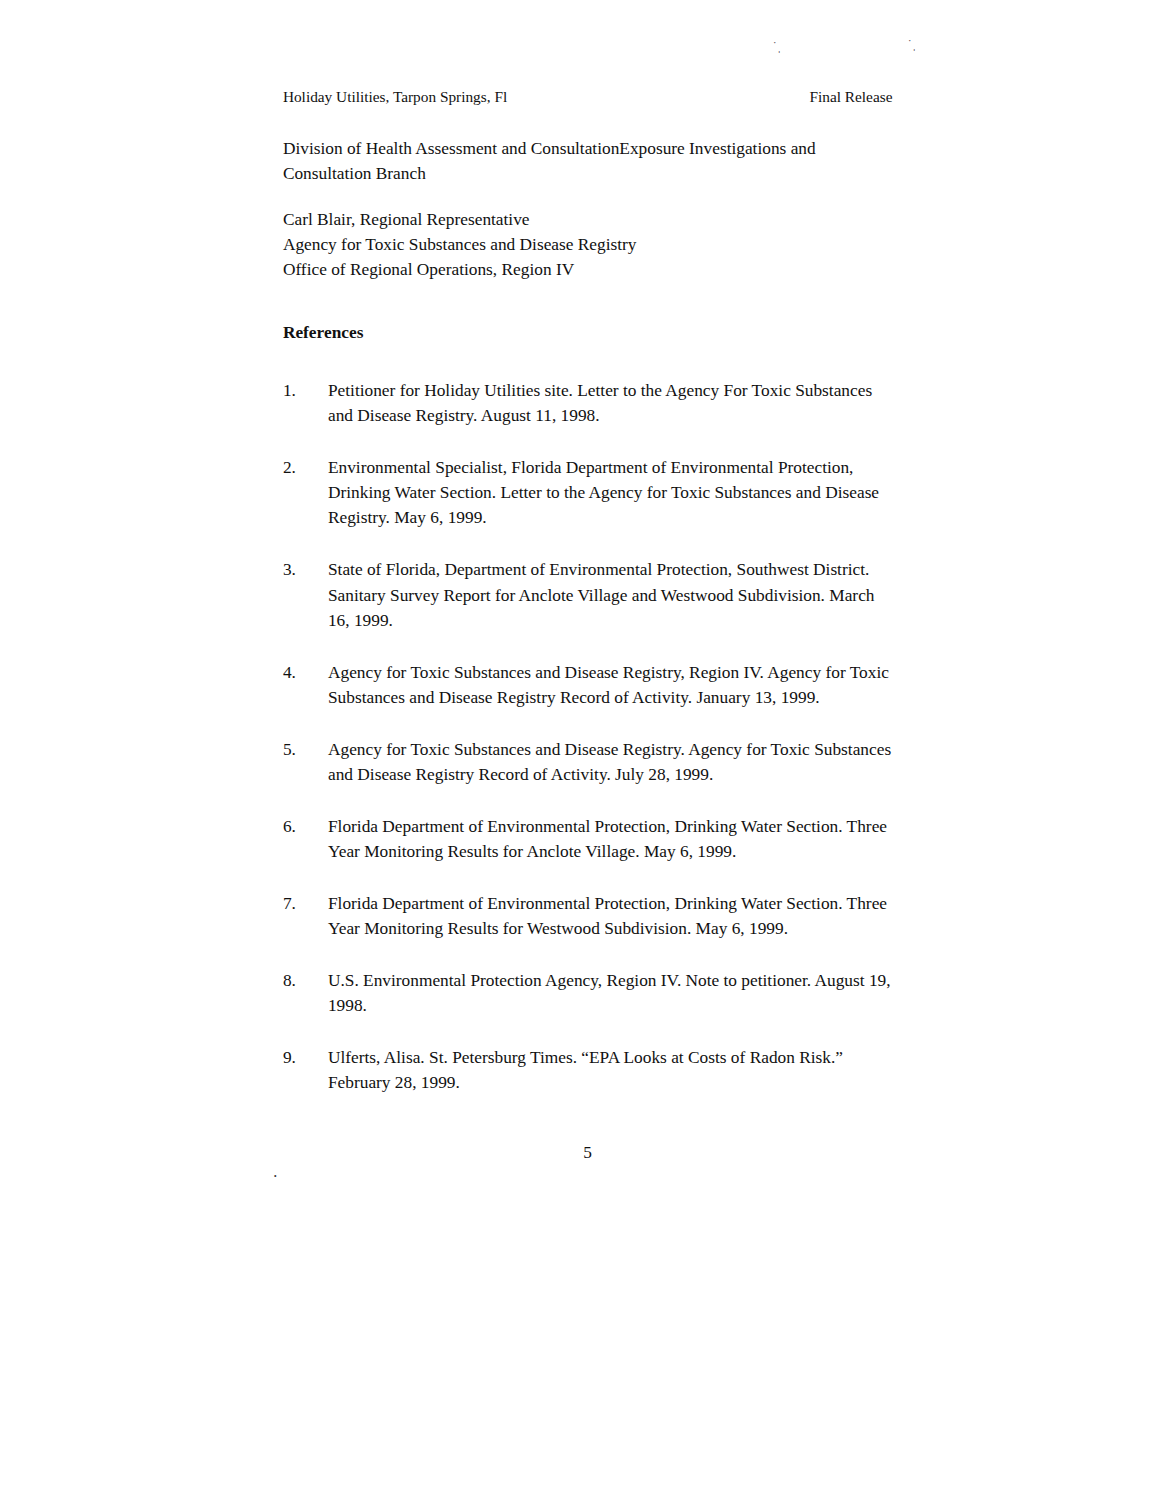˙ˌ ˙ˌ
Holiday Utilities, Tarpon Springs, Fl
Final Release
Division of Health Assessment and ConsultationExposure Investigations and Consultation Branch
Carl Blair, Regional Representative
Agency for Toxic Substances and Disease Registry
Office of Regional Operations, Region IV
References
1. Petitioner for Holiday Utilities site. Letter to the Agency For Toxic Substances and Disease Registry. August 11, 1998.
2. Environmental Specialist, Florida Department of Environmental Protection, Drinking Water Section. Letter to the Agency for Toxic Substances and Disease Registry. May 6, 1999.
3. State of Florida, Department of Environmental Protection, Southwest District. Sanitary Survey Report for Anclote Village and Westwood Subdivision. March 16, 1999.
4. Agency for Toxic Substances and Disease Registry, Region IV. Agency for Toxic Substances and Disease Registry Record of Activity. January 13, 1999.
5. Agency for Toxic Substances and Disease Registry. Agency for Toxic Substances and Disease Registry Record of Activity. July 28, 1999.
6. Florida Department of Environmental Protection, Drinking Water Section. Three Year Monitoring Results for Anclote Village. May 6, 1999.
7. Florida Department of Environmental Protection, Drinking Water Section. Three Year Monitoring Results for Westwood Subdivision. May 6, 1999.
8. U.S. Environmental Protection Agency, Region IV. Note to petitioner. August 19, 1998.
9. Ulferts, Alisa. St. Petersburg Times. “EPA Looks at Costs of Radon Risk.” February 28, 1999.
5
.